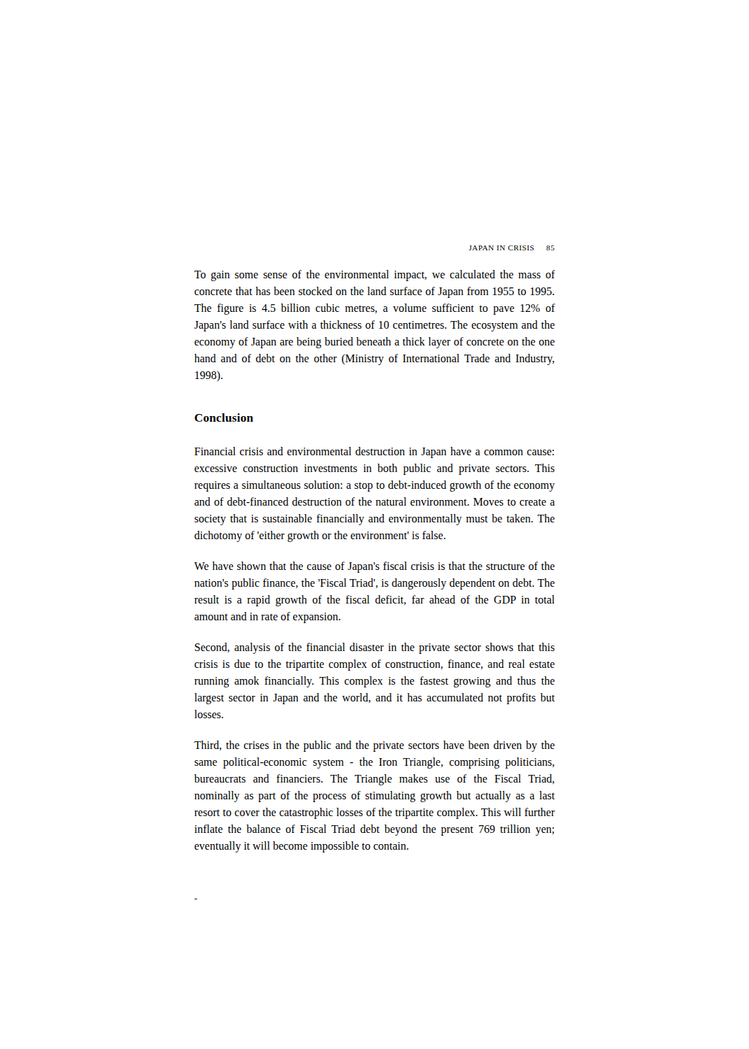JAPAN IN CRISIS 85
To gain some sense of the environmental impact, we calculated the mass of concrete that has been stocked on the land surface of Japan from 1955 to 1995. The figure is 4.5 billion cubic metres, a volume sufficient to pave 12% of Japan's land surface with a thickness of 10 centimetres. The ecosystem and the economy of Japan are being buried beneath a thick layer of concrete on the one hand and of debt on the other (Ministry of International Trade and Industry, 1998).
Conclusion
Financial crisis and environmental destruction in Japan have a common cause: excessive construction investments in both public and private sectors. This requires a simultaneous solution: a stop to debt-induced growth of the economy and of debt-financed destruction of the natural environment. Moves to create a society that is sustainable financially and environmentally must be taken. The dichotomy of 'either growth or the environment' is false.
We have shown that the cause of Japan's fiscal crisis is that the structure of the nation's public finance, the 'Fiscal Triad', is dangerously dependent on debt. The result is a rapid growth of the fiscal deficit, far ahead of the GDP in total amount and in rate of expansion.
Second, analysis of the financial disaster in the private sector shows that this crisis is due to the tripartite complex of construction, finance, and real estate running amok financially. This complex is the fastest growing and thus the largest sector in Japan and the world, and it has accumulated not profits but losses.
Third, the crises in the public and the private sectors have been driven by the same political-economic system - the Iron Triangle, comprising politicians, bureaucrats and financiers. The Triangle makes use of the Fiscal Triad, nominally as part of the process of stimulating growth but actually as a last resort to cover the catastrophic losses of the tripartite complex. This will further inflate the balance of Fiscal Triad debt beyond the present 769 trillion yen; eventually it will become impossible to contain.
‑